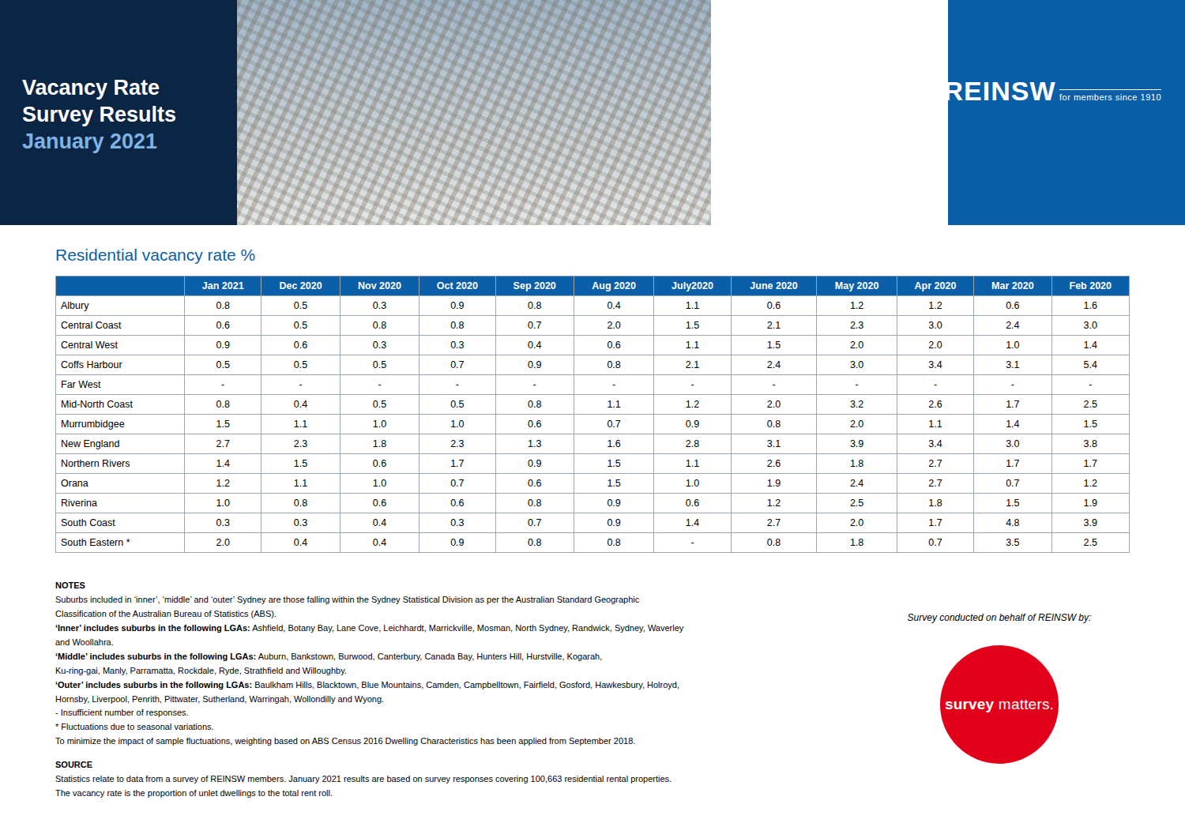Vacancy Rate
Survey Results
January 2021
REINSW for members since 1910
Residential vacancy rate %
| | Jan 2021 | Dec 2020 | Nov 2020 | Oct 2020 | Sep 2020 | Aug 2020 | July2020 | June 2020 | May 2020 | Apr 2020 | Mar 2020 | Feb 2020 |
| --- | --- | --- | --- | --- | --- | --- | --- | --- | --- | --- | --- | --- |
| Albury | 0.8 | 0.5 | 0.3 | 0.9 | 0.8 | 0.4 | 1.1 | 0.6 | 1.2 | 1.2 | 0.6 | 1.6 |
| Central Coast | 0.6 | 0.5 | 0.8 | 0.8 | 0.7 | 2.0 | 1.5 | 2.1 | 2.3 | 3.0 | 2.4 | 3.0 |
| Central West | 0.9 | 0.6 | 0.3 | 0.3 | 0.4 | 0.6 | 1.1 | 1.5 | 2.0 | 2.0 | 1.0 | 1.4 |
| Coffs Harbour | 0.5 | 0.5 | 0.5 | 0.7 | 0.9 | 0.8 | 2.1 | 2.4 | 3.0 | 3.4 | 3.1 | 5.4 |
| Far West | - | - | - | - | - | - | - | - | - | - | - | - |
| Mid-North Coast | 0.8 | 0.4 | 0.5 | 0.5 | 0.8 | 1.1 | 1.2 | 2.0 | 3.2 | 2.6 | 1.7 | 2.5 |
| Murrumbidgee | 1.5 | 1.1 | 1.0 | 1.0 | 0.6 | 0.7 | 0.9 | 0.8 | 2.0 | 1.1 | 1.4 | 1.5 |
| New England | 2.7 | 2.3 | 1.8 | 2.3 | 1.3 | 1.6 | 2.8 | 3.1 | 3.9 | 3.4 | 3.0 | 3.8 |
| Northern Rivers | 1.4 | 1.5 | 0.6 | 1.7 | 0.9 | 1.5 | 1.1 | 2.6 | 1.8 | 2.7 | 1.7 | 1.7 |
| Orana | 1.2 | 1.1 | 1.0 | 0.7 | 0.6 | 1.5 | 1.0 | 1.9 | 2.4 | 2.7 | 0.7 | 1.2 |
| Riverina | 1.0 | 0.8 | 0.6 | 0.6 | 0.8 | 0.9 | 0.6 | 1.2 | 2.5 | 1.8 | 1.5 | 1.9 |
| South Coast | 0.3 | 0.3 | 0.4 | 0.3 | 0.7 | 0.9 | 1.4 | 2.7 | 2.0 | 1.7 | 4.8 | 3.9 |
| South Eastern * | 2.0 | 0.4 | 0.4 | 0.9 | 0.8 | 0.8 | - | 0.8 | 1.8 | 0.7 | 3.5 | 2.5 |
Survey conducted on behalf of REINSW by:
survey matters.
NOTES
Suburbs included in ‘inner’, ‘middle’ and ‘outer’ Sydney are those falling within the Sydney Statistical Division as per the Australian Standard Geographic
Classification of the Australian Bureau of Statistics (ABS).
‘Inner’ includes suburbs in the following LGAs: Ashfield, Botany Bay, Lane Cove, Leichhardt, Marrickville, Mosman, North Sydney, Randwick, Sydney, Waverley
and Woollahra.
‘Middle’ includes suburbs in the following LGAs: Auburn, Bankstown, Burwood, Canterbury, Canada Bay, Hunters Hill, Hurstville, Kogarah,
Ku-ring-gai, Manly, Parramatta, Rockdale, Ryde, Strathfield and Willoughby.
‘Outer’ includes suburbs in the following LGAs: Baulkham Hills, Blacktown, Blue Mountains, Camden, Campbelltown, Fairfield, Gosford, Hawkesbury, Holroyd,
Hornsby, Liverpool, Penrith, Pittwater, Sutherland, Warringah, Wollondilly and Wyong.
- Insufficient number of responses.
* Fluctuations due to seasonal variations.
To minimize the impact of sample fluctuations, weighting based on ABS Census 2016 Dwelling Characteristics has been applied from September 2018.
SOURCE
Statistics relate to data from a survey of REINSW members. January 2021 results are based on survey responses covering 100,663 residential rental properties.
The vacancy rate is the proportion of unlet dwellings to the total rent roll.